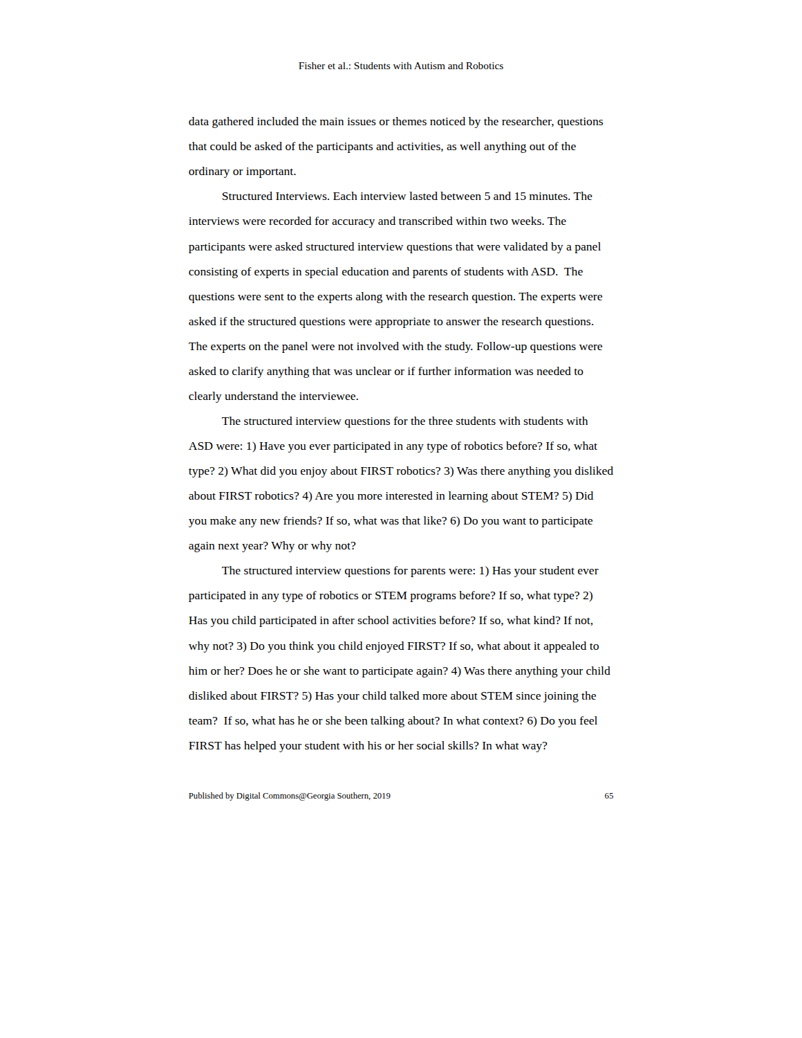Fisher et al.: Students with Autism and Robotics
data gathered included the main issues or themes noticed by the researcher, questions that could be asked of the participants and activities, as well anything out of the ordinary or important.
Structured Interviews. Each interview lasted between 5 and 15 minutes. The interviews were recorded for accuracy and transcribed within two weeks. The participants were asked structured interview questions that were validated by a panel consisting of experts in special education and parents of students with ASD. The questions were sent to the experts along with the research question. The experts were asked if the structured questions were appropriate to answer the research questions. The experts on the panel were not involved with the study. Follow-up questions were asked to clarify anything that was unclear or if further information was needed to clearly understand the interviewee.
The structured interview questions for the three students with students with ASD were: 1) Have you ever participated in any type of robotics before? If so, what type? 2) What did you enjoy about FIRST robotics? 3) Was there anything you disliked about FIRST robotics? 4) Are you more interested in learning about STEM? 5) Did you make any new friends? If so, what was that like? 6) Do you want to participate again next year? Why or why not?
The structured interview questions for parents were: 1) Has your student ever participated in any type of robotics or STEM programs before? If so, what type? 2) Has you child participated in after school activities before? If so, what kind? If not, why not? 3) Do you think you child enjoyed FIRST? If so, what about it appealed to him or her? Does he or she want to participate again? 4) Was there anything your child disliked about FIRST? 5) Has your child talked more about STEM since joining the team? If so, what has he or she been talking about? In what context? 6) Do you feel FIRST has helped your student with his or her social skills? In what way?
Published by Digital Commons@Georgia Southern, 2019
65